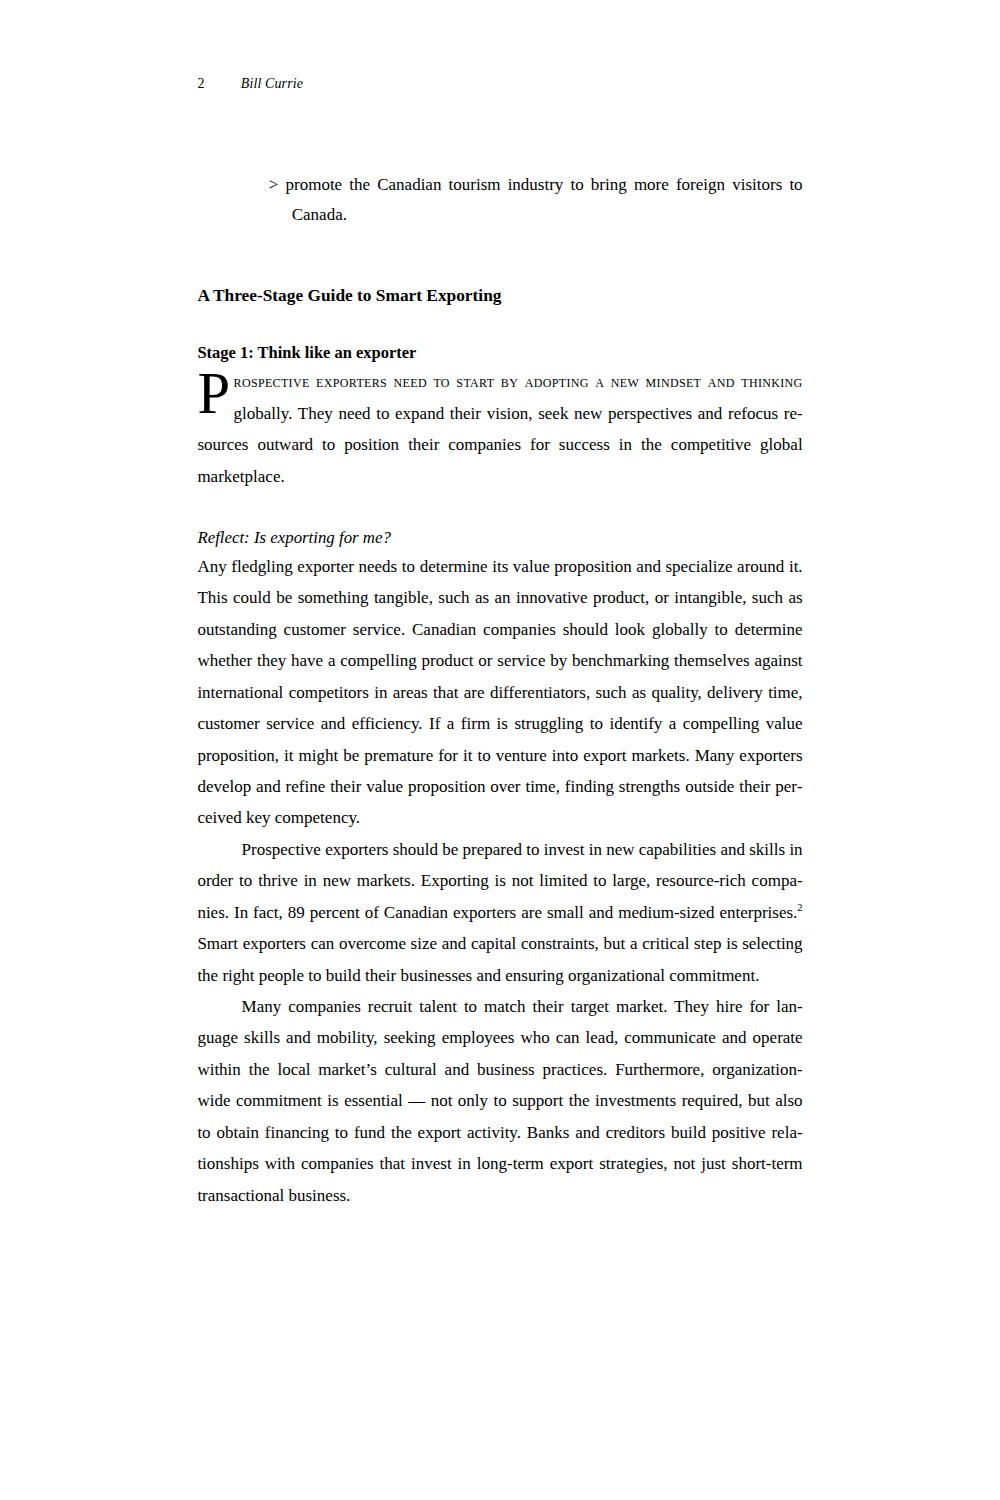2 Bill Currie
> promote the Canadian tourism industry to bring more foreign visitors to Canada.
A Three-Stage Guide to Smart Exporting
Stage 1: Think like an exporter
Prospective exporters need to start by adopting a new mindset and thinking globally. They need to expand their vision, seek new perspectives and refocus resources outward to position their companies for success in the competitive global marketplace.
Reflect: Is exporting for me?
Any fledgling exporter needs to determine its value proposition and specialize around it. This could be something tangible, such as an innovative product, or intangible, such as outstanding customer service. Canadian companies should look globally to determine whether they have a compelling product or service by benchmarking themselves against international competitors in areas that are differentiators, such as quality, delivery time, customer service and efficiency. If a firm is struggling to identify a compelling value proposition, it might be premature for it to venture into export markets. Many exporters develop and refine their value proposition over time, finding strengths outside their perceived key competency.
Prospective exporters should be prepared to invest in new capabilities and skills in order to thrive in new markets. Exporting is not limited to large, resource-rich companies. In fact, 89 percent of Canadian exporters are small and medium-sized enterprises.2 Smart exporters can overcome size and capital constraints, but a critical step is selecting the right people to build their businesses and ensuring organizational commitment.
Many companies recruit talent to match their target market. They hire for language skills and mobility, seeking employees who can lead, communicate and operate within the local market’s cultural and business practices. Furthermore, organization-wide commitment is essential — not only to support the investments required, but also to obtain financing to fund the export activity. Banks and creditors build positive relationships with companies that invest in long-term export strategies, not just short-term transactional business.